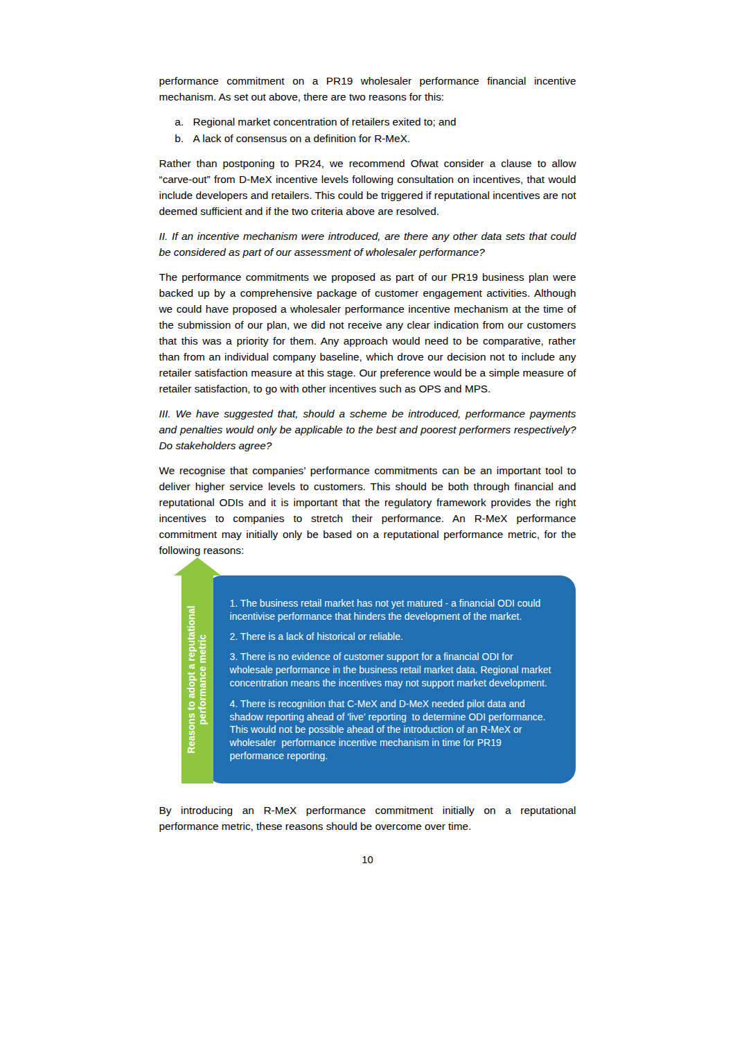performance commitment on a PR19 wholesaler performance financial incentive mechanism. As set out above, there are two reasons for this:
Regional market concentration of retailers exited to; and
A lack of consensus on a definition for R-MeX.
Rather than postponing to PR24, we recommend Ofwat consider a clause to allow “carve-out” from D-MeX incentive levels following consultation on incentives, that would include developers and retailers. This could be triggered if reputational incentives are not deemed sufficient and if the two criteria above are resolved.
II. If an incentive mechanism were introduced, are there any other data sets that could be considered as part of our assessment of wholesaler performance?
The performance commitments we proposed as part of our PR19 business plan were backed up by a comprehensive package of customer engagement activities. Although we could have proposed a wholesaler performance incentive mechanism at the time of the submission of our plan, we did not receive any clear indication from our customers that this was a priority for them. Any approach would need to be comparative, rather than from an individual company baseline, which drove our decision not to include any retailer satisfaction measure at this stage. Our preference would be a simple measure of retailer satisfaction, to go with other incentives such as OPS and MPS.
III. We have suggested that, should a scheme be introduced, performance payments and penalties would only be applicable to the best and poorest performers respectively? Do stakeholders agree?
We recognise that companies’ performance commitments can be an important tool to deliver higher service levels to customers. This should be both through financial and reputational ODIs and it is important that the regulatory framework provides the right incentives to companies to stretch their performance. An R-MeX performance commitment may initially only be based on a reputational performance metric, for the following reasons:
Reasons to adopt a reputational performance metric
1. The business retail market has not yet matured - a financial ODI could incentivise performance that hinders the development of the market.
2. There is a lack of historical or reliable.
3. There is no evidence of customer support for a financial ODI for wholesale performance in the business retail market data. Regional market concentration means the incentives may not support market development.
4. There is recognition that C-MeX and D-MeX needed pilot data and shadow reporting ahead of 'live' reporting to determine ODI performance. This would not be possible ahead of the introduction of an R-MeX or wholesaler performance incentive mechanism in time for PR19 performance reporting.
By introducing an R-MeX performance commitment initially on a reputational performance metric, these reasons should be overcome over time.
10